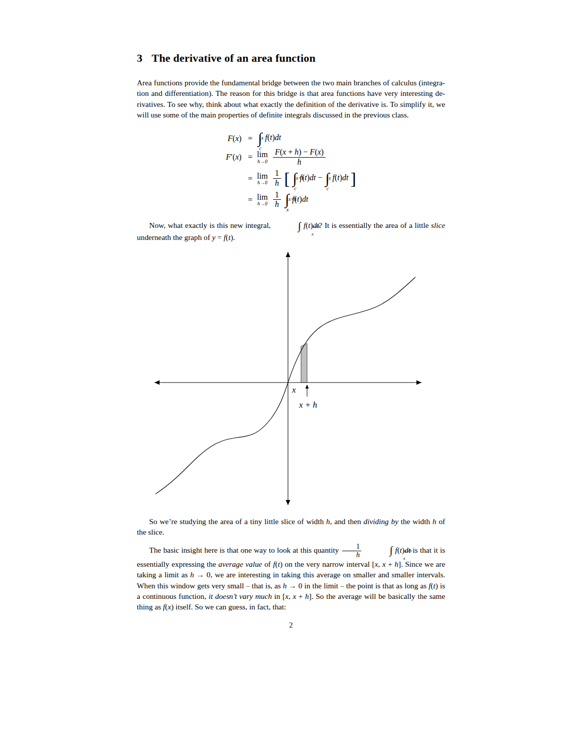3 The derivative of an area function
Area functions provide the fundamental bridge between the two main branches of calculus (integration and differentiation). The reason for this bridge is that area functions have very interesting derivatives. To see why, think about what exactly the definition of the derivative is. To simplify it, we will use some of the main properties of definite integrals discussed in the previous class.
| F ( x ) | = | ∫ x c f ( t ) dt |
| F ′( x ) | = | lim h→0 F ( x + h ) − F ( x ) h |
| | = | lim h→0 1 h [ ∫ x+h c f ( t ) dt − ∫ x c f ( t ) dt ] |
| | = | lim h→0 1 h ∫ x+h x f ( t ) dt |
Now, what exactly is this new integral, ∫x+h x f(t)dt? It is essentially the area of a little slice underneath the graph of y = f(t).
x x + h
So we’re studying the area of a tiny little slice of width h, and then dividing by the width h of the slice.
The basic insight here is that one way to look at this quantity 1 h ∫x+h x f(t)dt is that it is essentially expressing the average value of f(t) on the very narrow interval [x, x + h]. Since we are taking a limit as h → 0, we are interesting in taking this average on smaller and smaller intervals. When this window gets very small – that is, as h → 0 in the limit – the point is that as long as f(t) is a continuous function, it doesn’t vary much in [x, x + h]. So the average will be basically the same thing as f(x) itself. So we can guess, in fact, that:
2